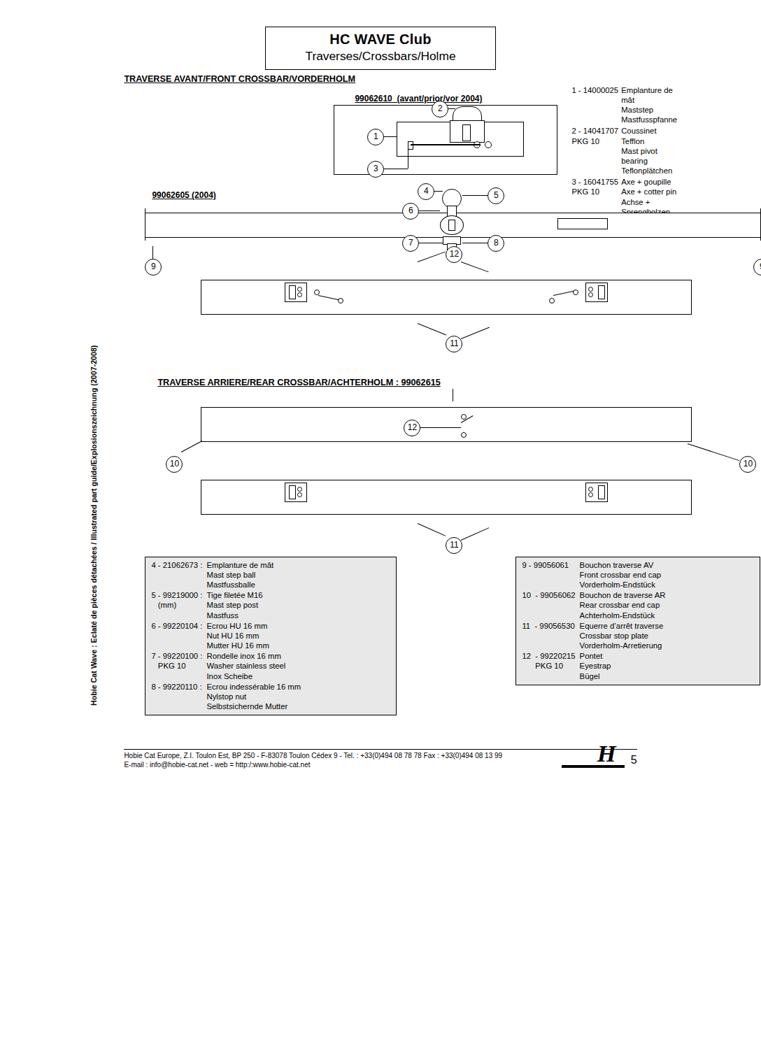Hobie Cat Wave : Eclaté de pièces détachées / Illustrated part guide/Explosionszeichnung (2007-2008)
HC WAVE Club
Traverses/Crossbars/Holme
TRAVERSE AVANT/FRONT CROSSBAR/VORDERHOLM
| 1 - 14000025 | Emplanture de mât Maststep Mastfusspfanne |
| 2 - 14041707 PKG 10 | Coussinet Tefflon Mast pivot bearing Teflonplätchen |
| 3 - 16041755 PKG 10 | Axe + goupille Axe + cotter pin Achse + Sprengbolzen |
99062610 (avant/prior/vor 2004)
1
2
3
99062605 (2004)
4
5
6
7
8
9
9
12
11
TRAVERSE ARRIERE/REAR CROSSBAR/ACHTERHOLM : 99062615
12
10
10
11
| 4 - 21062673 : | Emplanture de mât Mast step ball Mastfussballe |
| 5 - 99219000 : (mm) | Tige filetée M16 Mast step post Mastfuss |
| 6 - 99220104 : | Ecrou HU 16 mm Nut HU 16 mm Mutter HU 16 mm |
| 7 - 99220100 : PKG 10 | Rondelle inox 16 mm Washer stainless steel Inox Scheibe |
| 8 - 99220110 : | Ecrou indessérable 16 mm Nylstop nut Selbstsichernde Mutter |
| 9 - 99056061 | Bouchon traverse AV Front crossbar end cap Vorderholm-Endstück |
| 10 - 99056062 | Bouchon de traverse AR Rear crossbar end cap Achterholm-Endstück |
| 11 - 99056530 | Equerre d’arrêt traverse Crossbar stop plate Vorderholm-Arretierung |
| 12 - 99220215 PKG 10 | Pontet Eyestrap Bügel |
Hobie Cat Europe, Z.I. Toulon Est, BP 250 - F-83078 Toulon Cédex 9 - Tel. : +33(0)494 08 78 78 Fax : +33(0)494 08 13 99
E-mail : info@hobie-cat.net - web = http:/:www.hobie-cat.net
H
5